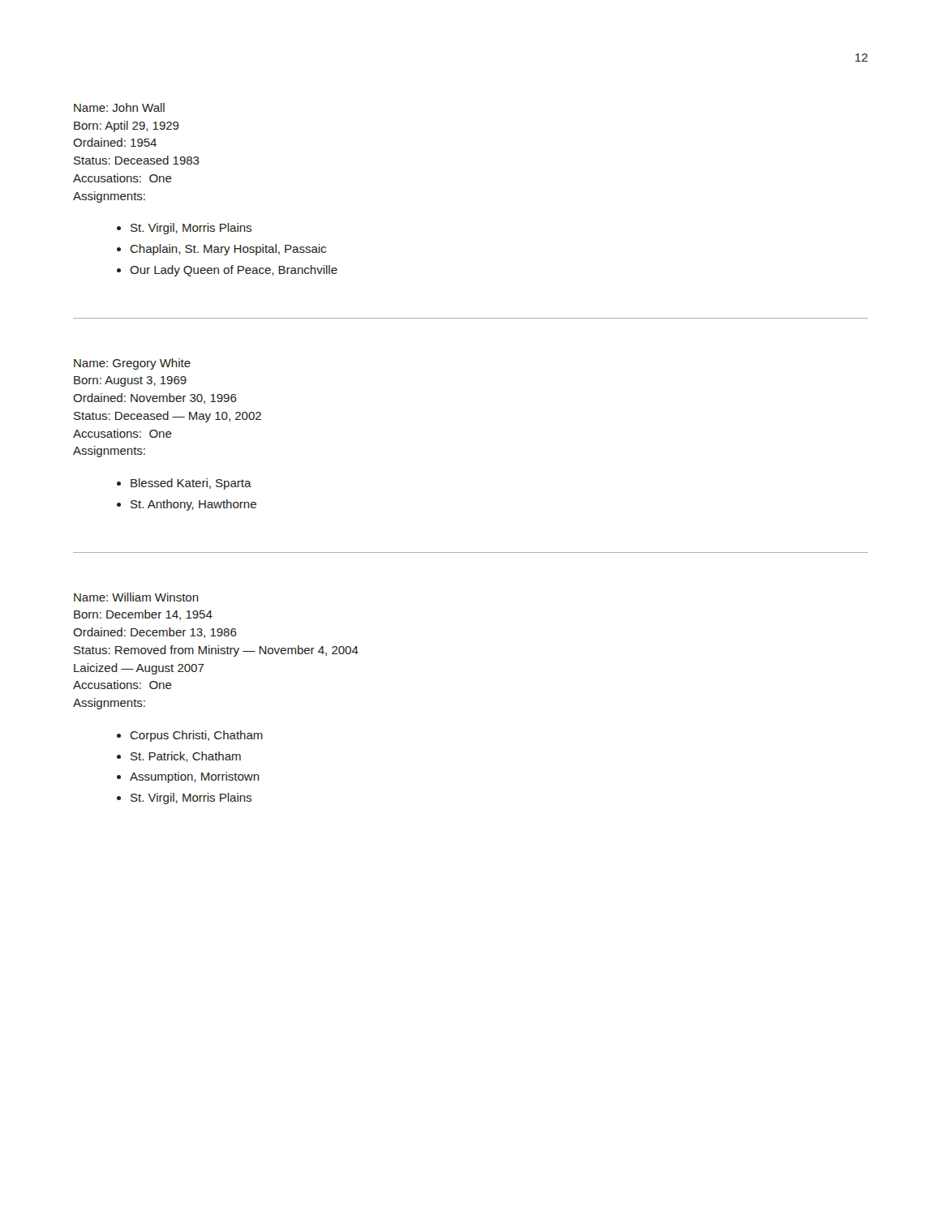12
Name: John Wall
Born: Aptil 29, 1929
Ordained: 1954
Status: Deceased 1983
Accusations: One
Assignments:
St. Virgil, Morris Plains
Chaplain, St. Mary Hospital, Passaic
Our Lady Queen of Peace, Branchville
Name: Gregory White
Born: August 3, 1969
Ordained: November 30, 1996
Status: Deceased — May 10, 2002
Accusations: One
Assignments:
Blessed Kateri, Sparta
St. Anthony, Hawthorne
Name: William Winston
Born: December 14, 1954
Ordained: December 13, 1986
Status: Removed from Ministry — November 4, 2004
Laicized — August 2007
Accusations: One
Assignments:
Corpus Christi, Chatham
St. Patrick, Chatham
Assumption, Morristown
St. Virgil, Morris Plains